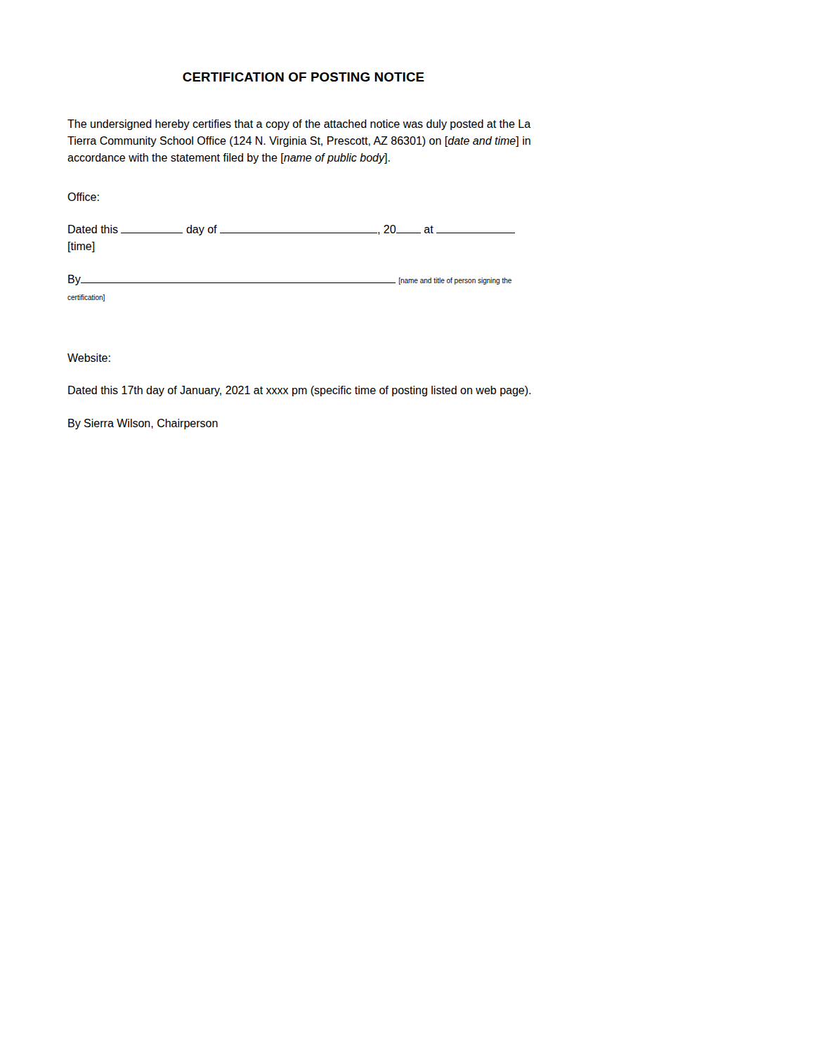CERTIFICATION OF POSTING NOTICE
The undersigned hereby certifies that a copy of the attached notice was duly posted at the La Tierra Community School Office (124 N. Virginia St, Prescott, AZ 86301) on [date and time] in accordance with the statement filed by the [name of public body].
Office:
Dated this day of , 20 at [time]
By [name and title of person signing the certification]
Website:
Dated this 17th day of January, 2021 at xxxx pm (specific time of posting listed on web page).
By Sierra Wilson, Chairperson